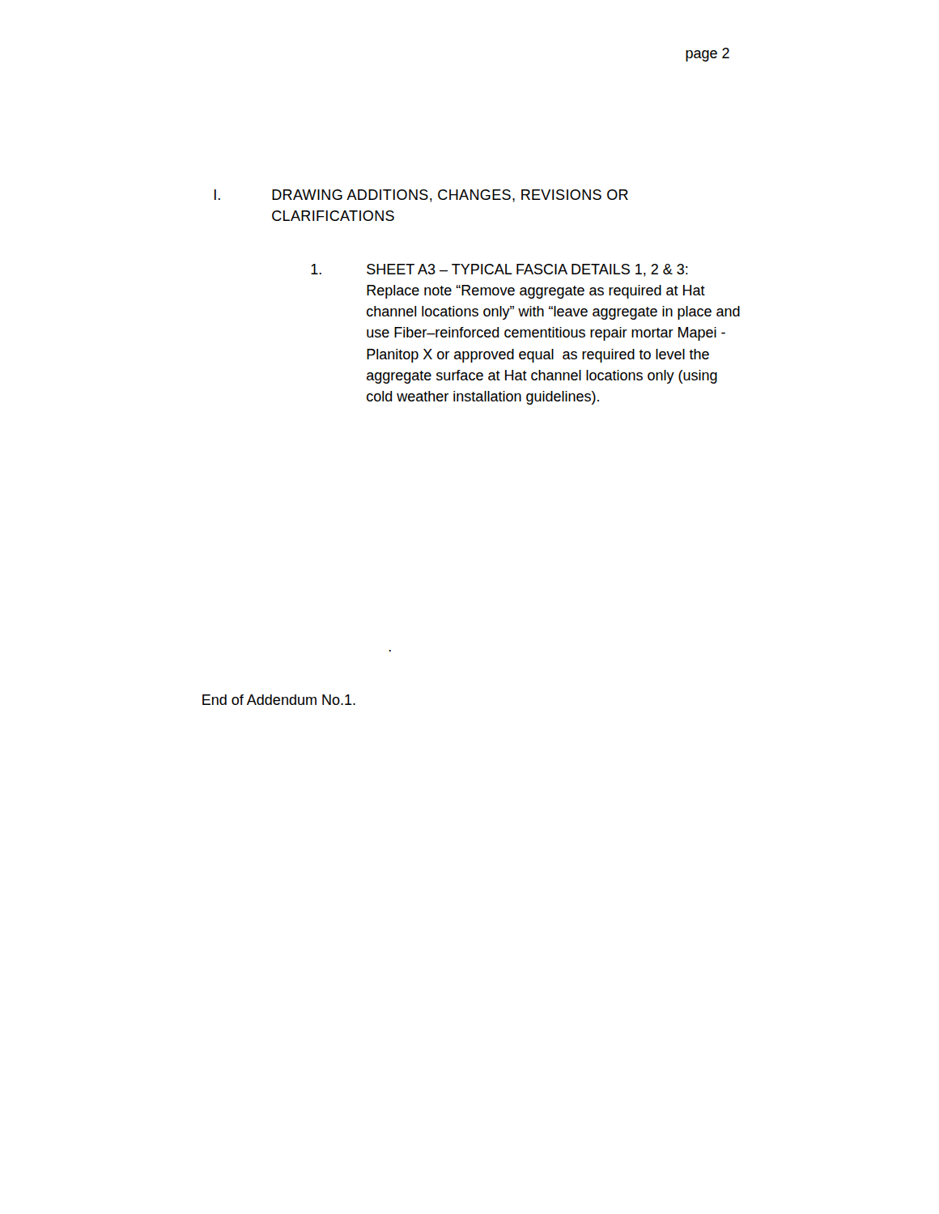page 2
I.
DRAWING ADDITIONS, CHANGES, REVISIONS OR CLARIFICATIONS
1.
SHEET A3 – TYPICAL FASCIA DETAILS 1, 2 & 3: Replace note “Remove aggregate as required at Hat channel locations only” with “leave aggregate in place and use Fiber–reinforced cementitious repair mortar Mapei - Planitop X or approved equal as required to level the aggregate surface at Hat channel locations only (using cold weather installation guidelines).
.
End of Addendum No.1.